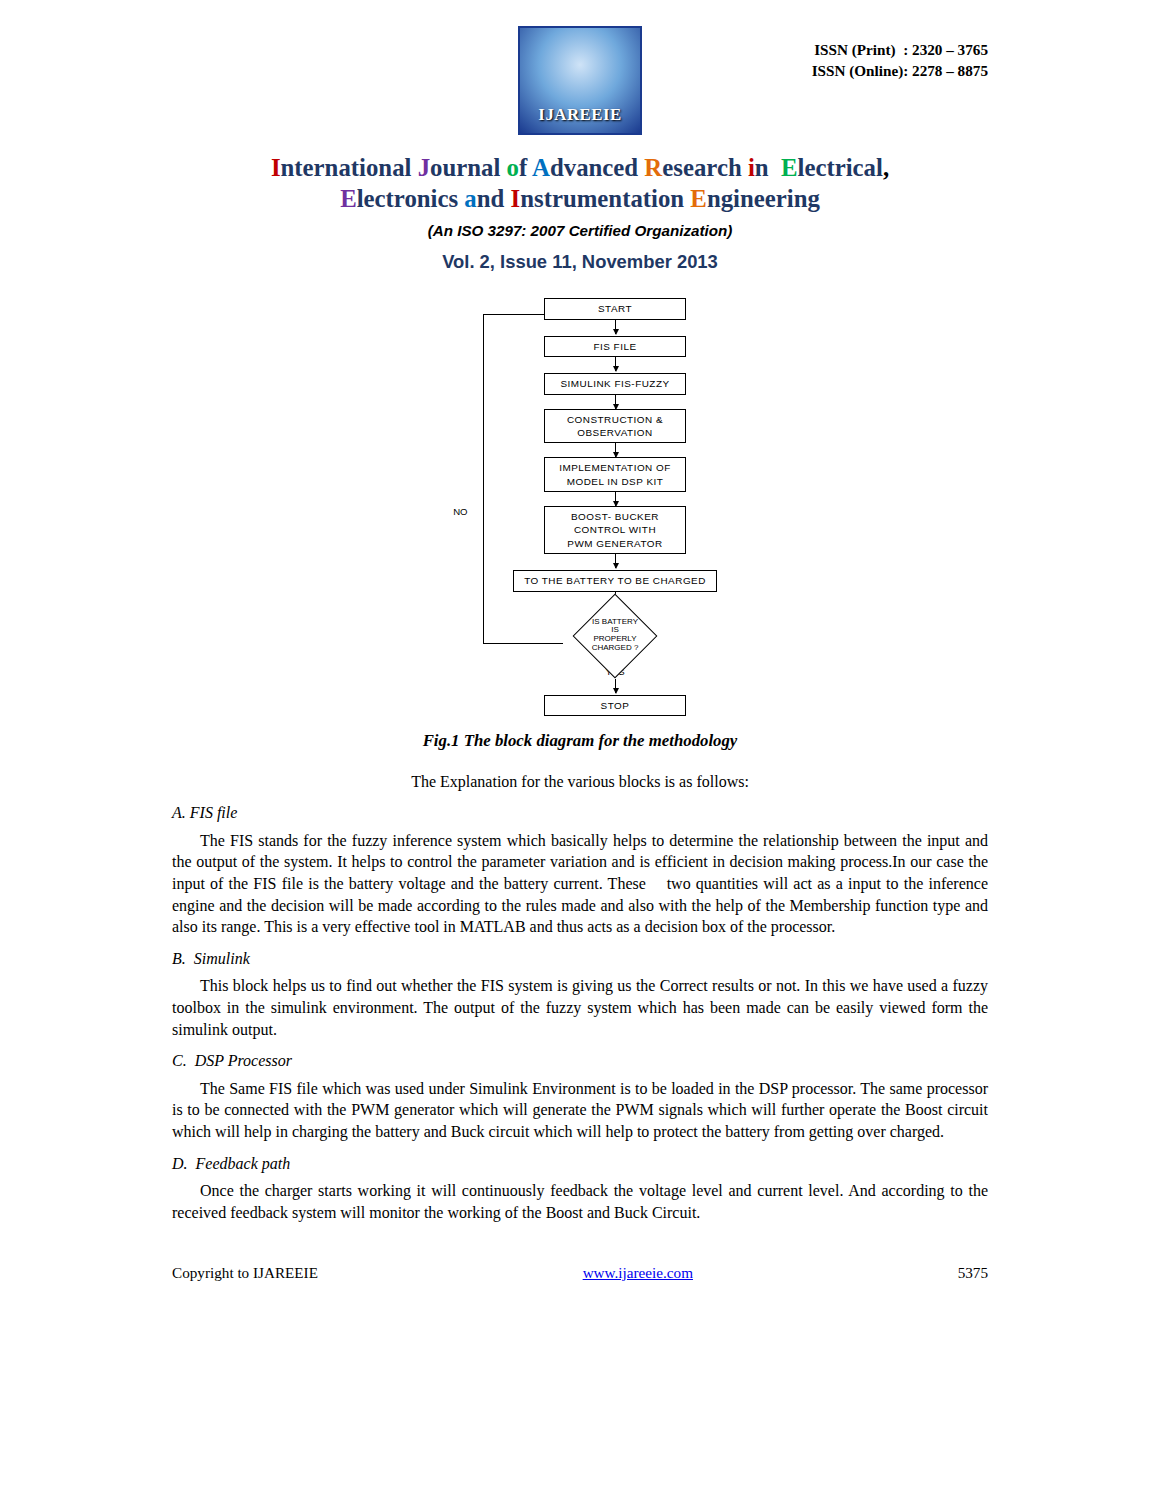ISSN (Print) : 2320 – 3765
ISSN (Online): 2278 – 8875
IJAREEIE
International Journal of Advanced Research in Electrical,
Electronics and Instrumentation Engineering
(An ISO 3297: 2007 Certified Organization)
Vol. 2, Issue 11, November 2013
NO
START
FIS FILE
SIMULINK FIS-FUZZY
CONSTRUCTION &
OBSERVATION
IMPLEMENTATION OF
MODEL IN DSP KIT
BOOST- BUCKER
CONTROL WITH
PWM GENERATOR
TO THE BATTERY TO BE CHARGED
IS BATTERY
IS
PROPERLY
CHARGED ?
YES
STOP
Fig.1 The block diagram for the methodology
The Explanation for the various blocks is as follows:
A. FIS file
The FIS stands for the fuzzy inference system which basically helps to determine the relationship between the input and the output of the system. It helps to control the parameter variation and is efficient in decision making process.In our case the input of the FIS file is the battery voltage and the battery current. These two quantities will act as a input to the inference engine and the decision will be made according to the rules made and also with the help of the Membership function type and also its range. This is a very effective tool in MATLAB and thus acts as a decision box of the processor.
B. Simulink
This block helps us to find out whether the FIS system is giving us the Correct results or not. In this we have used a fuzzy toolbox in the simulink environment. The output of the fuzzy system which has been made can be easily viewed form the simulink output.
C. DSP Processor
The Same FIS file which was used under Simulink Environment is to be loaded in the DSP processor. The same processor is to be connected with the PWM generator which will generate the PWM signals which will further operate the Boost circuit which will help in charging the battery and Buck circuit which will help to protect the battery from getting over charged.
D. Feedback path
Once the charger starts working it will continuously feedback the voltage level and current level. And according to the received feedback system will monitor the working of the Boost and Buck Circuit.
Copyright to IJAREEIE
www.ijareeie.com
5375